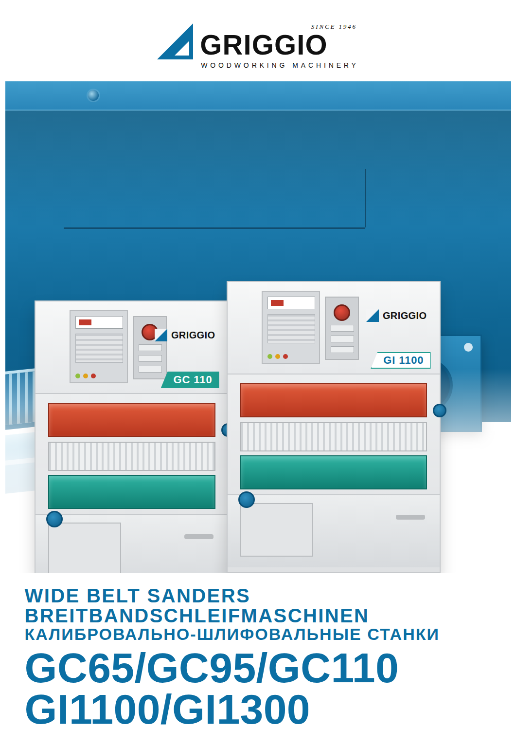SINCE 1946
GRIGGIO
WOODWORKING MACHINERY
GRIGGIO
GC 110
GRIGGIO
GI 1100
WIDE BELT SANDERS
BREITBANDSCHLEIFMASCHINEN
КАЛИБРОВАЛЬНО-ШЛИФОВАЛЬНЫЕ СТАНКИ
GC65/GC95/GC110
GI1100/GI1300